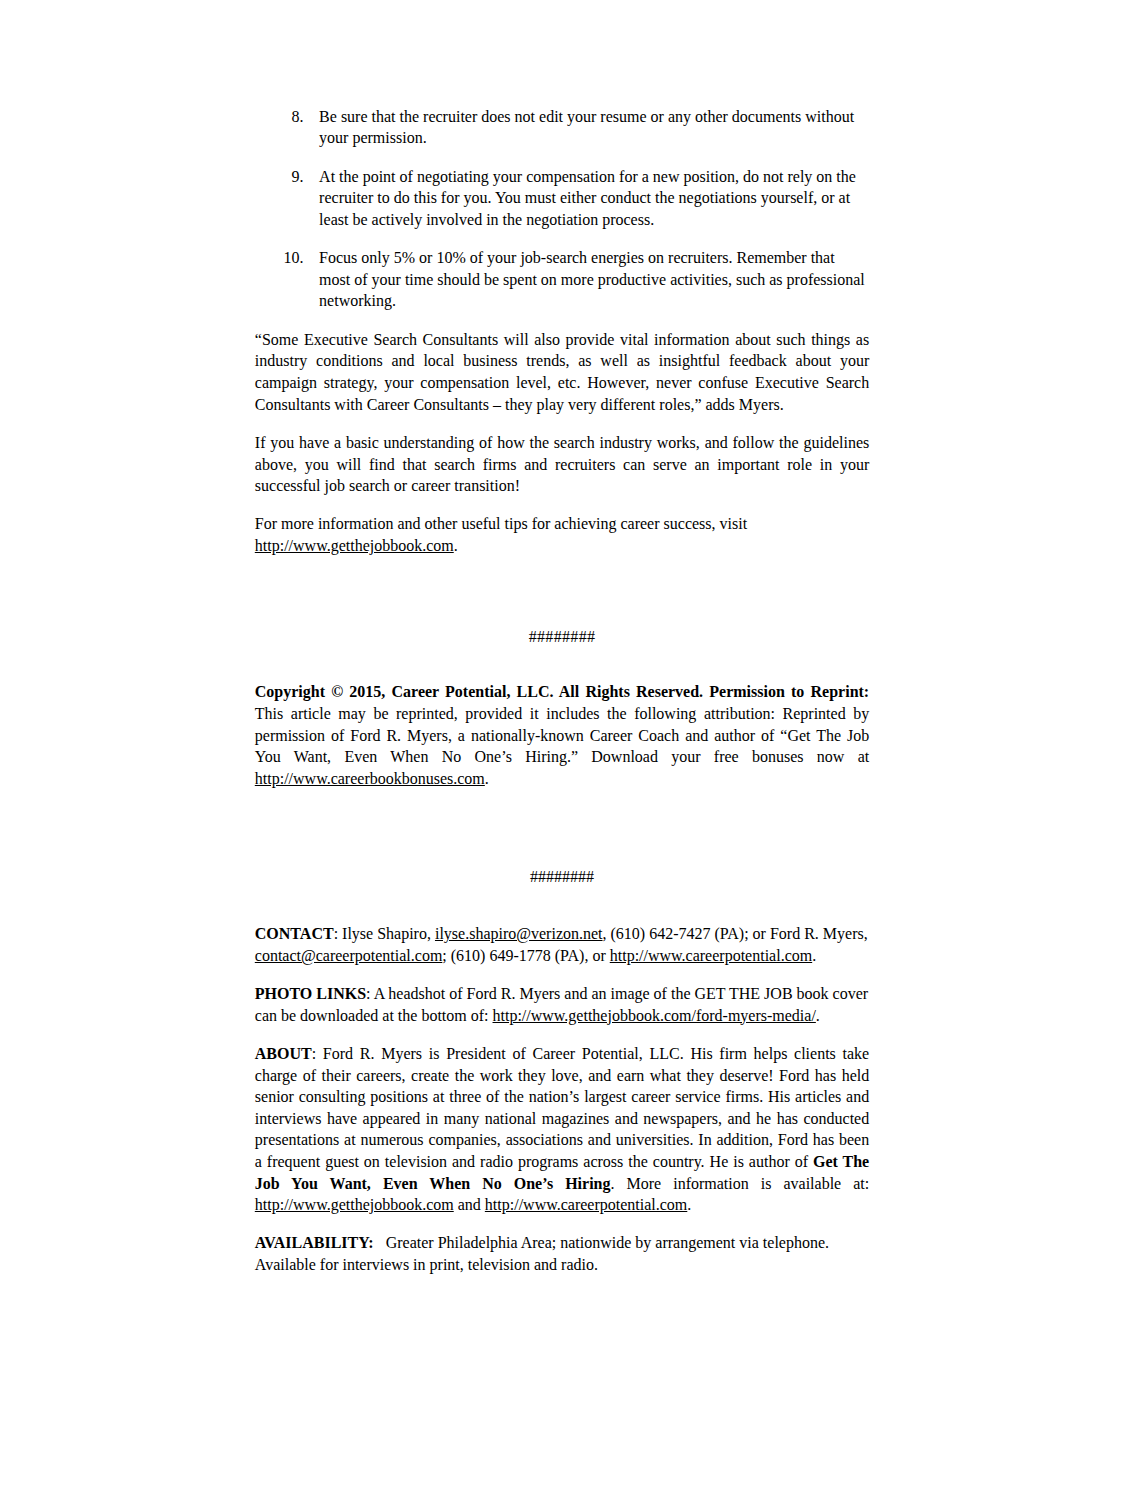Be sure that the recruiter does not edit your resume or any other documents without your permission.
At the point of negotiating your compensation for a new position, do not rely on the recruiter to do this for you. You must either conduct the negotiations yourself, or at least be actively involved in the negotiation process.
Focus only 5% or 10% of your job-search energies on recruiters. Remember that most of your time should be spent on more productive activities, such as professional networking.
“Some Executive Search Consultants will also provide vital information about such things as industry conditions and local business trends, as well as insightful feedback about your campaign strategy, your compensation level, etc. However, never confuse Executive Search Consultants with Career Consultants – they play very different roles,” adds Myers.
If you have a basic understanding of how the search industry works, and follow the guidelines above, you will find that search firms and recruiters can serve an important role in your successful job search or career transition!
For more information and other useful tips for achieving career success, visit http://www.getthejobbook.com.
########
Copyright © 2015, Career Potential, LLC. All Rights Reserved. Permission to Reprint: This article may be reprinted, provided it includes the following attribution: Reprinted by permission of Ford R. Myers, a nationally-known Career Coach and author of “Get The Job You Want, Even When No One’s Hiring.” Download your free bonuses now at http://www.careerbookbonuses.com.
########
CONTACT: Ilyse Shapiro, ilyse.shapiro@verizon.net, (610) 642-7427 (PA); or Ford R. Myers,
contact@careerpotential.com; (610) 649-1778 (PA), or http://www.careerpotential.com.
PHOTO LINKS: A headshot of Ford R. Myers and an image of the GET THE JOB book cover can be downloaded at the bottom of: http://www.getthejobbook.com/ford-myers-media/.
ABOUT: Ford R. Myers is President of Career Potential, LLC. His firm helps clients take charge of their careers, create the work they love, and earn what they deserve! Ford has held senior consulting positions at three of the nation’s largest career service firms. His articles and interviews have appeared in many national magazines and newspapers, and he has conducted presentations at numerous companies, associations and universities. In addition, Ford has been a frequent guest on television and radio programs across the country. He is author of Get The Job You Want, Even When No One’s Hiring. More information is available at: http://www.getthejobbook.com and http://www.careerpotential.com.
AVAILABILITY: Greater Philadelphia Area; nationwide by arrangement via telephone. Available for interviews in print, television and radio.